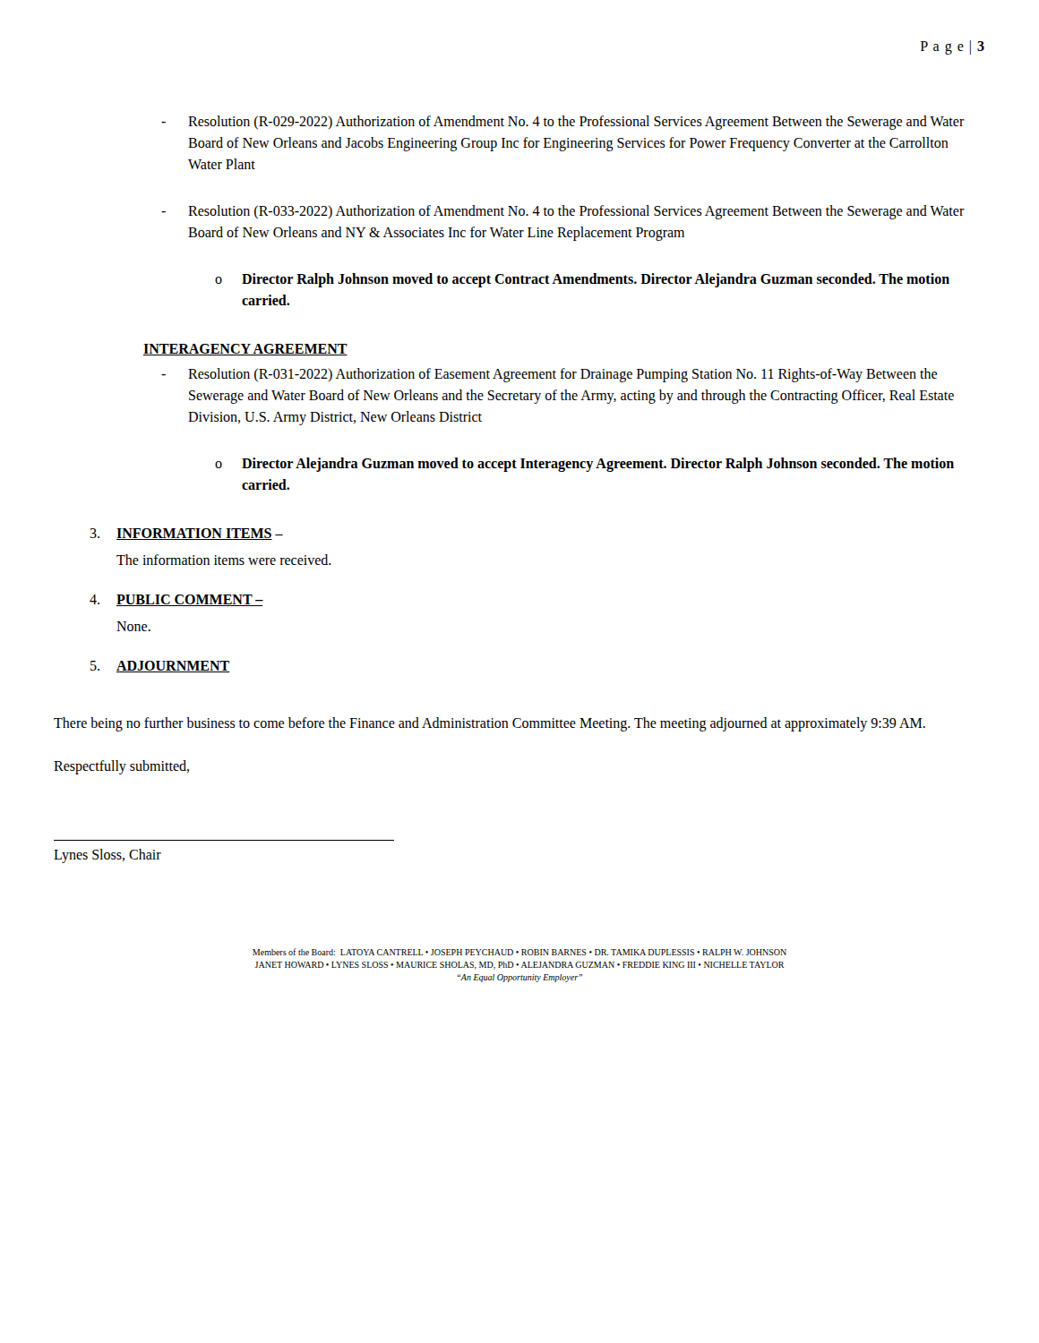P a g e | 3
Resolution (R-029-2022) Authorization of Amendment No. 4 to the Professional Services Agreement Between the Sewerage and Water Board of New Orleans and Jacobs Engineering Group Inc for Engineering Services for Power Frequency Converter at the Carrollton Water Plant
Resolution (R-033-2022) Authorization of Amendment No. 4 to the Professional Services Agreement Between the Sewerage and Water Board of New Orleans and NY & Associates Inc for Water Line Replacement Program
Director Ralph Johnson moved to accept Contract Amendments. Director Alejandra Guzman seconded. The motion carried.
INTERAGENCY AGREEMENT
Resolution (R-031-2022) Authorization of Easement Agreement for Drainage Pumping Station No. 11 Rights-of-Way Between the Sewerage and Water Board of New Orleans and the Secretary of the Army, acting by and through the Contracting Officer, Real Estate Division, U.S. Army District, New Orleans District
Director Alejandra Guzman moved to accept Interagency Agreement. Director Ralph Johnson seconded. The motion carried.
INFORMATION ITEMS –
The information items were received.
PUBLIC COMMENT –
None.
ADJOURNMENT
There being no further business to come before the Finance and Administration Committee Meeting. The meeting adjourned at approximately 9:39 AM.
Respectfully submitted,
Lynes Sloss, Chair
Members of the Board: LATOYA CANTRELL • JOSEPH PEYCHAUD • ROBIN BARNES • DR. TAMIKA DUPLESSIS • RALPH W. JOHNSON
JANET HOWARD • LYNES SLOSS • MAURICE SHOLAS, MD, PhD • ALEJANDRA GUZMAN • FREDDIE KING III • NICHELLE TAYLOR
“An Equal Opportunity Employer”